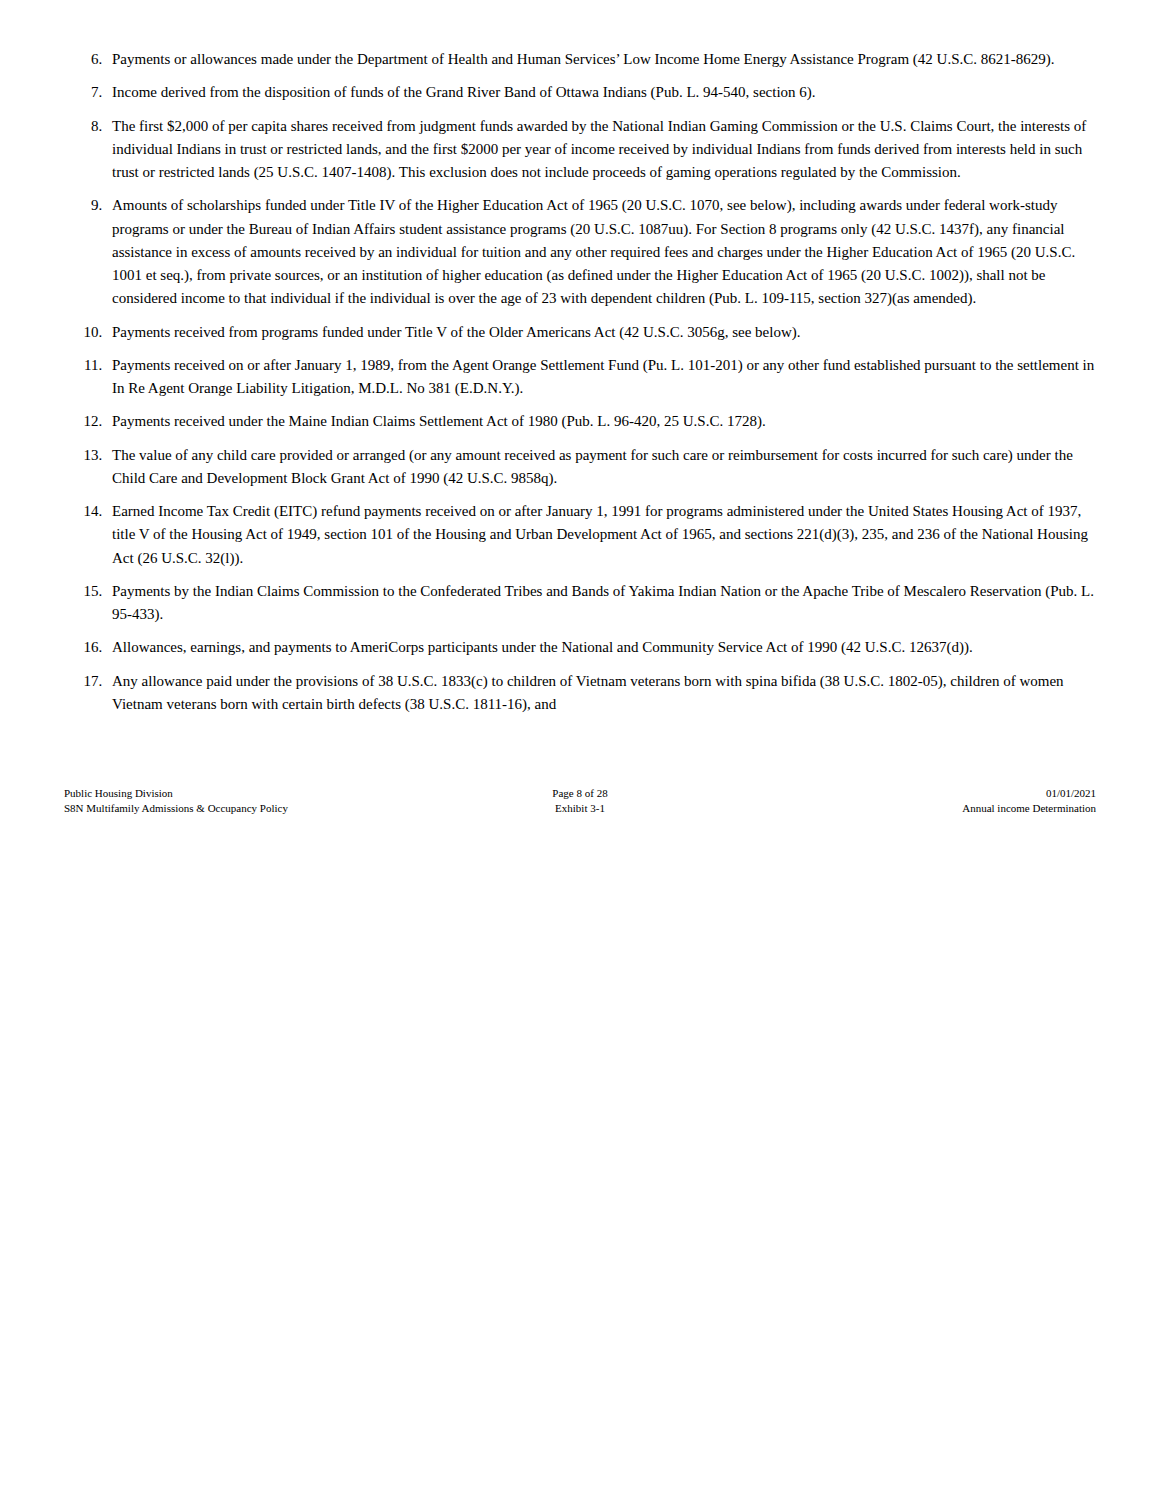Payments or allowances made under the Department of Health and Human Services’ Low Income Home Energy Assistance Program (42 U.S.C. 8621-8629).
Income derived from the disposition of funds of the Grand River Band of Ottawa Indians (Pub. L. 94-540, section 6).
The first $2,000 of per capita shares received from judgment funds awarded by the National Indian Gaming Commission or the U.S. Claims Court, the interests of individual Indians in trust or restricted lands, and the first $2000 per year of income received by individual Indians from funds derived from interests held in such trust or restricted lands (25 U.S.C. 1407-1408). This exclusion does not include proceeds of gaming operations regulated by the Commission.
Amounts of scholarships funded under Title IV of the Higher Education Act of 1965 (20 U.S.C. 1070, see below), including awards under federal work-study programs or under the Bureau of Indian Affairs student assistance programs (20 U.S.C. 1087uu). For Section 8 programs only (42 U.S.C. 1437f), any financial assistance in excess of amounts received by an individual for tuition and any other required fees and charges under the Higher Education Act of 1965 (20 U.S.C. 1001 et seq.), from private sources, or an institution of higher education (as defined under the Higher Education Act of 1965 (20 U.S.C. 1002)), shall not be considered income to that individual if the individual is over the age of 23 with dependent children (Pub. L. 109-115, section 327)(as amended).
Payments received from programs funded under Title V of the Older Americans Act (42 U.S.C. 3056g, see below).
Payments received on or after January 1, 1989, from the Agent Orange Settlement Fund (Pu. L. 101-201) or any other fund established pursuant to the settlement in In Re Agent Orange Liability Litigation, M.D.L. No 381 (E.D.N.Y.).
Payments received under the Maine Indian Claims Settlement Act of 1980 (Pub. L. 96-420, 25 U.S.C. 1728).
The value of any child care provided or arranged (or any amount received as payment for such care or reimbursement for costs incurred for such care) under the Child Care and Development Block Grant Act of 1990 (42 U.S.C. 9858q).
Earned Income Tax Credit (EITC) refund payments received on or after January 1, 1991 for programs administered under the United States Housing Act of 1937, title V of the Housing Act of 1949, section 101 of the Housing and Urban Development Act of 1965, and sections 221(d)(3), 235, and 236 of the National Housing Act (26 U.S.C. 32(l)).
Payments by the Indian Claims Commission to the Confederated Tribes and Bands of Yakima Indian Nation or the Apache Tribe of Mescalero Reservation (Pub. L. 95-433).
Allowances, earnings, and payments to AmeriCorps participants under the National and Community Service Act of 1990 (42 U.S.C. 12637(d)).
Any allowance paid under the provisions of 38 U.S.C. 1833(c) to children of Vietnam veterans born with spina bifida (38 U.S.C. 1802-05), children of women Vietnam veterans born with certain birth defects (38 U.S.C. 1811-16), and
| Public Housing Division | Page 8 of 28 | 01/01/2021 |
| S8N Multifamily Admissions & Occupancy Policy | Exhibit 3-1 | Annual income Determination |